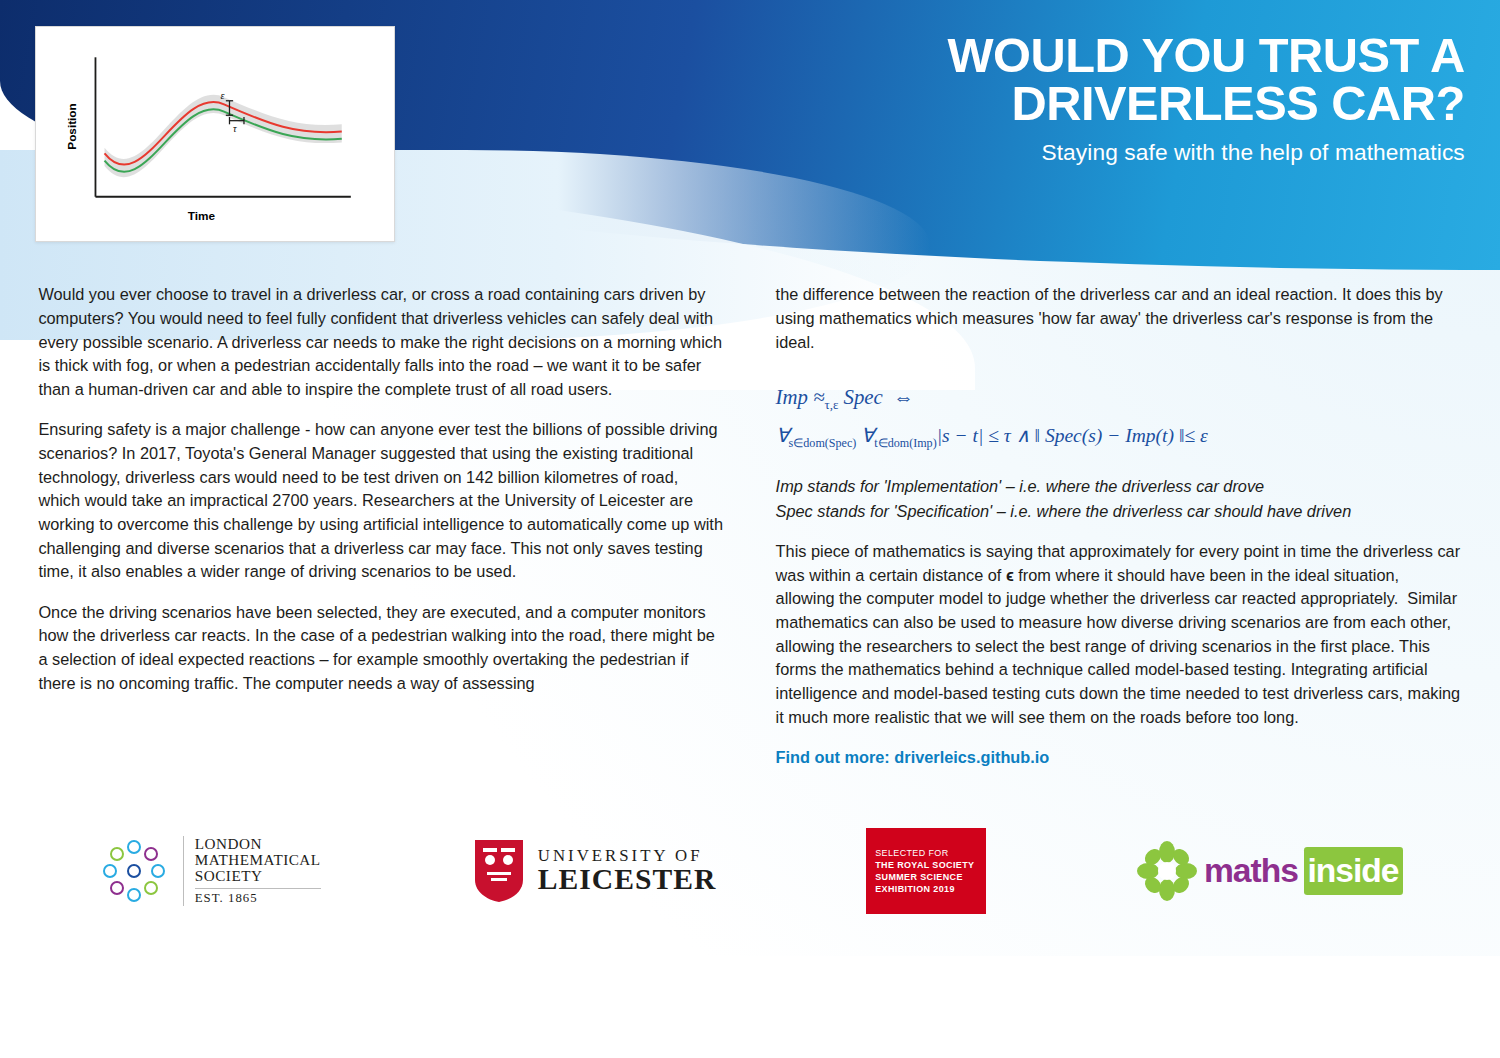Position against time graph A grey tolerance band containing a red curve (implementation) and a green curve (specification). A small vertical marker labelled epsilon and a horizontal marker labelled tau indicate the allowed distance and time differences. ε τ Position Time
Would you trust a
driverless car?
Staying safe with the help of mathematics
Would you ever choose to travel in a driverless car, or cross a road containing cars driven by computers? You would need to feel fully confident that driverless vehicles can safely deal with every possible scenario. A driverless car needs to make the right decisions on a morning which is thick with fog, or when a pedestrian accidentally falls into the road – we want it to be safer than a human-driven car and able to inspire the complete trust of all road users.
Ensuring safety is a major challenge - how can anyone ever test the billions of possible driving scenarios? In 2017, Toyota's General Manager suggested that using the existing traditional technology, driverless cars would need to be test driven on 142 billion kilometres of road, which would take an impractical 2700 years. Researchers at the University of Leicester are working to overcome this challenge by using artificial intelligence to automatically come up with challenging and diverse scenarios that a driverless car may face. This not only saves testing time, it also enables a wider range of driving scenarios to be used.
Once the driving scenarios have been selected, they are executed, and a computer monitors how the driverless car reacts. In the case of a pedestrian walking into the road, there might be a selection of ideal expected reactions – for example smoothly overtaking the pedestrian if there is no oncoming traffic. The computer needs a way of assessing
the difference between the reaction of the driverless car and an ideal reaction. It does this by using mathematics which measures 'how far away' the driverless car's response is from the ideal.
Imp ≈τ,ε Spec ⇔
∀s∈dom(Spec) ∀t∈dom(Imp)|s − t| ≤ τ ∧ ‖ Spec(s) − Imp(t) ‖≤ ε
Imp stands for 'Implementation' – i.e. where the driverless car drove
Spec stands for 'Specification' – i.e. where the driverless car should have driven
This piece of mathematics is saying that approximately for every point in time the driverless car was within a certain distance of ϵ from where it should have been in the ideal situation, allowing the computer model to judge whether the driverless car reacted appropriately. Similar mathematics can also be used to measure how diverse driving scenarios are from each other, allowing the researchers to select the best range of driving scenarios in the first place. This forms the mathematics behind a technique called model-based testing. Integrating artificial intelligence and model-based testing cuts down the time needed to test driverless cars, making it much more realistic that we will see them on the roads before too long.
Find out more: driverleics.github.io
LONDON
MATHEMATICAL
SOCIETY EST. 1865
UNIVERSITY OF LEICESTER
Selected for The Royal Society Summer Science Exhibition 2019
maths inside